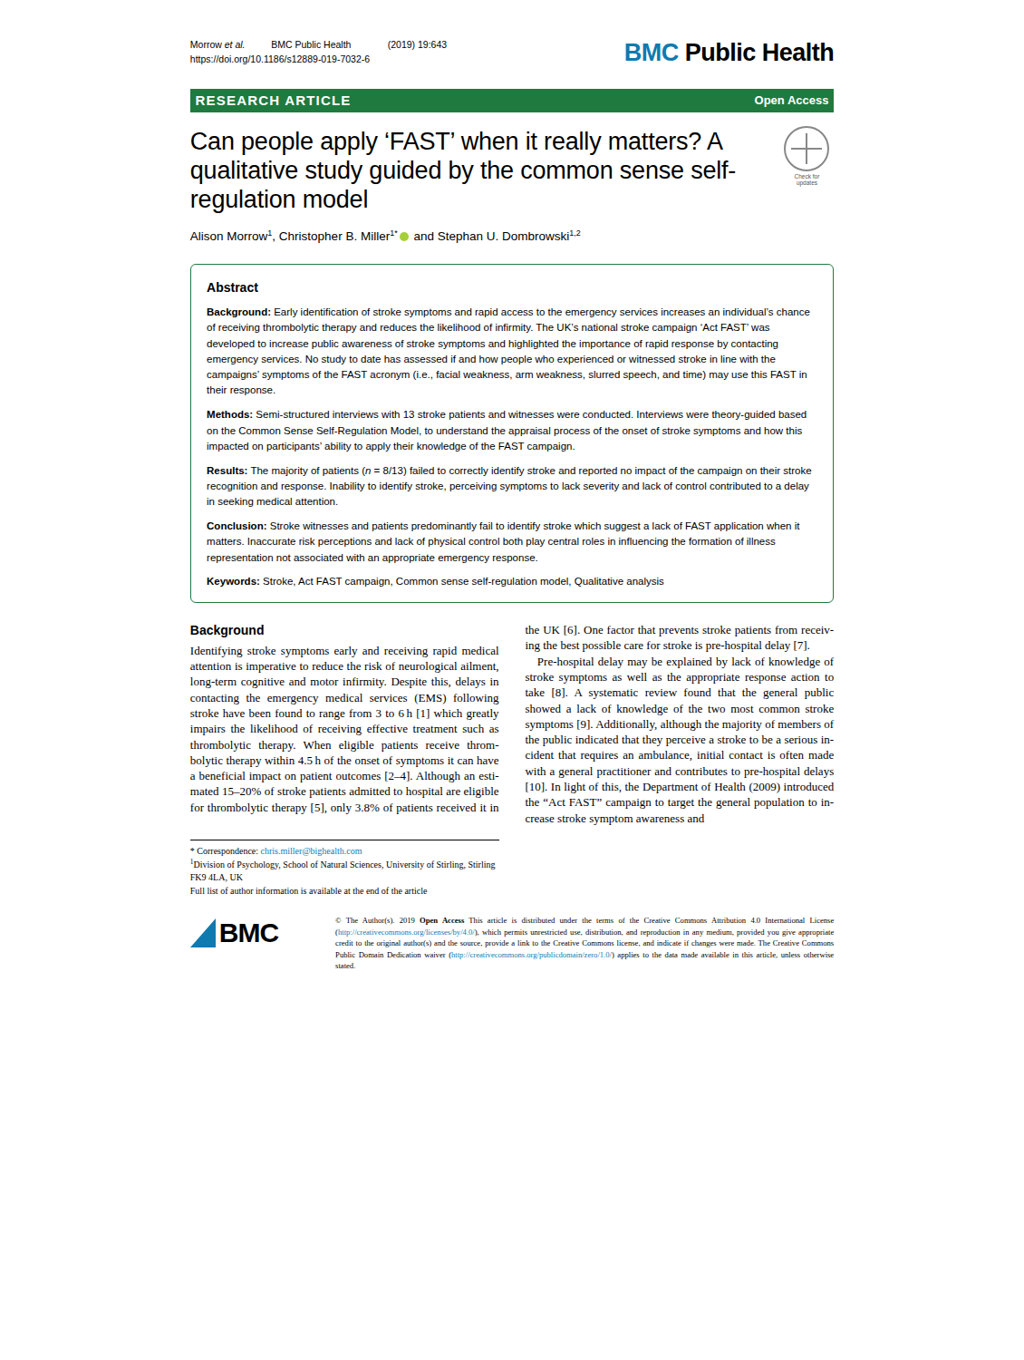Morrow et al. BMC Public Health(2019) 19:643 https://doi.org/10.1186/s12889-019-7032-6
BMC Public Health
RESEARCH ARTICLE
Open Access
Check for
updates
Can people apply ‘FAST’ when it really matters? A qualitative study guided by the common sense self-regulation model
Alison Morrow1, Christopher B. Miller1* and Stephan U. Dombrowski1,2
Abstract
Background: Early identification of stroke symptoms and rapid access to the emergency services increases an individual’s chance of receiving thrombolytic therapy and reduces the likelihood of infirmity. The UK’s national stroke campaign ‘Act FAST’ was developed to increase public awareness of stroke symptoms and highlighted the importance of rapid response by contacting emergency services. No study to date has assessed if and how people who experienced or witnessed stroke in line with the campaigns’ symptoms of the FAST acronym (i.e., facial weakness, arm weakness, slurred speech, and time) may use this FAST in their response.
Methods: Semi-structured interviews with 13 stroke patients and witnesses were conducted. Interviews were theory-guided based on the Common Sense Self-Regulation Model, to understand the appraisal process of the onset of stroke symptoms and how this impacted on participants’ ability to apply their knowledge of the FAST campaign.
Results: The majority of patients (n = 8/13) failed to correctly identify stroke and reported no impact of the campaign on their stroke recognition and response. Inability to identify stroke, perceiving symptoms to lack severity and lack of control contributed to a delay in seeking medical attention.
Conclusion: Stroke witnesses and patients predominantly fail to identify stroke which suggest a lack of FAST application when it matters. Inaccurate risk perceptions and lack of physical control both play central roles in influencing the formation of illness representation not associated with an appropriate emergency response.
Keywords: Stroke, Act FAST campaign, Common sense self-regulation model, Qualitative analysis
Background
Identifying stroke symptoms early and receiving rapid medical attention is imperative to reduce the risk of neurological ailment, long-term cognitive and motor infirmity. Despite this, delays in contacting the emergency medical services (EMS) following stroke have been found to range from 3 to 6 h [1] which greatly impairs the likelihood of receiving effective treatment such as thrombolytic therapy. When eligible patients receive thrombolytic therapy within 4.5 h of the onset of symptoms it can have a beneficial impact on patient outcomes [2–4]. Although an estimated 15–20% of stroke patients admitted to hospital are eligible for thrombolytic therapy [5], only 3.8% of patients received it in the UK [6]. One factor that prevents stroke patients from receiving the best possible care for stroke is pre-hospital delay [7].
Pre-hospital delay may be explained by lack of knowledge of stroke symptoms as well as the appropriate response action to take [8]. A systematic review found that the general public showed a lack of knowledge of the two most common stroke symptoms [9]. Additionally, although the majority of members of the public indicated that they perceive a stroke to be a serious incident that requires an ambulance, initial contact is often made with a general practitioner and contributes to pre-hospital delays [10]. In light of this, the Department of Health (2009) introduced the “Act FAST” campaign to target the general population to increase stroke symptom awareness and
* Correspondence: chris.miller@bighealth.com
1Division of Psychology, School of Natural Sciences, University of Stirling, Stirling FK9 4LA, UK
Full list of author information is available at the end of the article
BMC
© The Author(s). 2019 Open Access This article is distributed under the terms of the Creative Commons Attribution 4.0 International License (http://creativecommons.org/licenses/by/4.0/), which permits unrestricted use, distribution, and reproduction in any medium, provided you give appropriate credit to the original author(s) and the source, provide a link to the Creative Commons license, and indicate if changes were made. The Creative Commons Public Domain Dedication waiver (http://creativecommons.org/publicdomain/zero/1.0/) applies to the data made available in this article, unless otherwise stated.